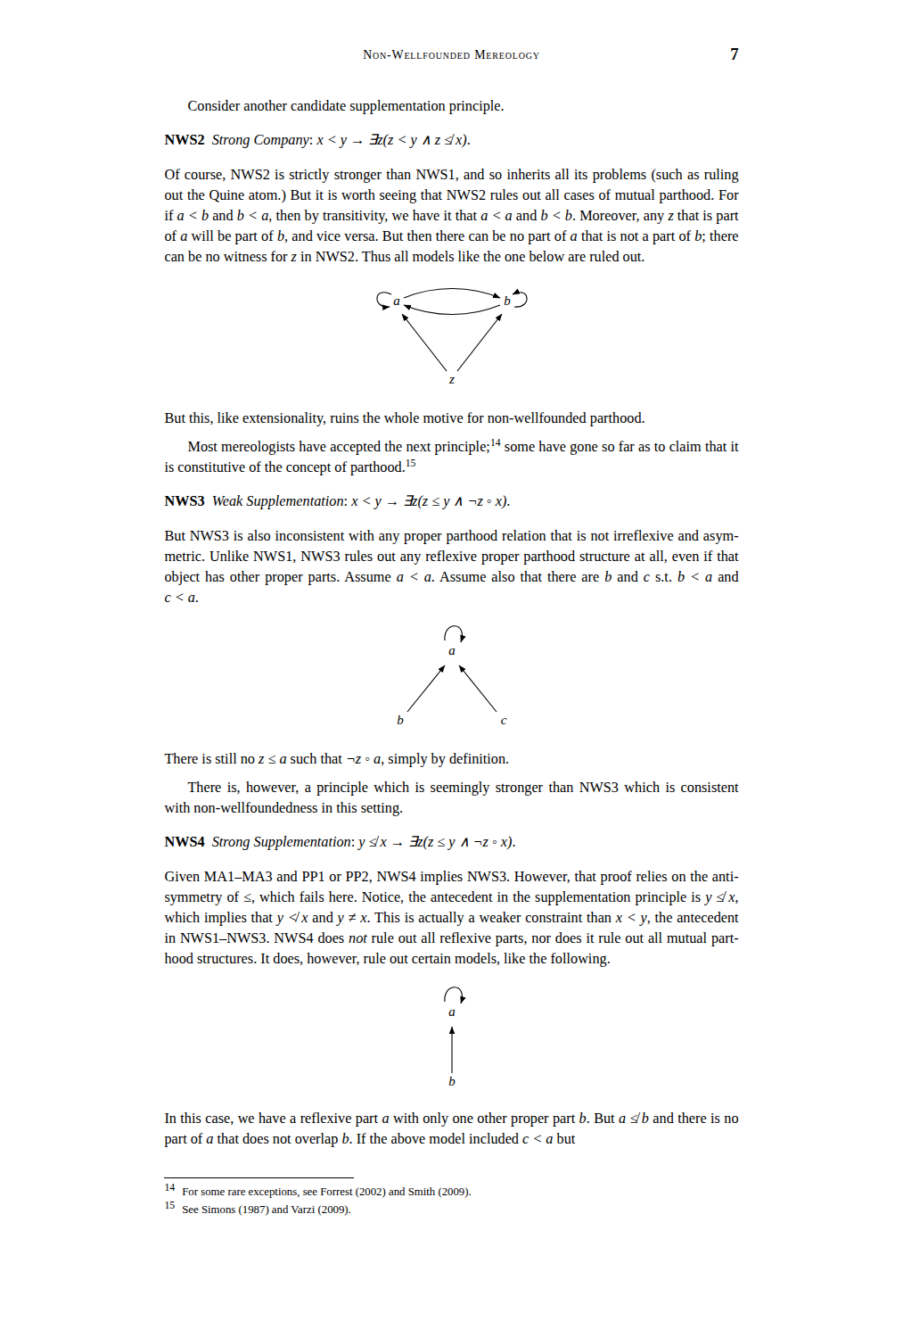Non-Wellfounded Mereology 7
Consider another candidate supplementation principle.
NWS2 Strong Company: x < y → ∃z(z < y ∧ z ≰ x).
Of course, NWS2 is strictly stronger than NWS1, and so inherits all its problems (such as ruling out the Quine atom.) But it is worth seeing that NWS2 rules out all cases of mutual parthood. For if a < b and b < a, then by transitivity, we have it that a < a and b < b. Moreover, any z that is part of a will be part of b, and vice versa. But then there can be no part of a that is not a part of b; there can be no witness for z in NWS2. Thus all models like the one below are ruled out.
a b z
But this, like extensionality, ruins the whole motive for non-wellfounded parthood.
Most mereologists have accepted the next principle;14 some have gone so far as to claim that it is constitutive of the concept of parthood.15
NWS3 Weak Supplementation: x < y → ∃z(z ≤ y ∧ ¬z ◦ x).
But NWS3 is also inconsistent with any proper parthood relation that is not irreflexive and asymmetric. Unlike NWS1, NWS3 rules out any reflexive proper parthood structure at all, even if that object has other proper parts. Assume a < a. Assume also that there are b and c s.t. b < a and c < a.
a b c
There is still no z ≤ a such that ¬z ◦ a, simply by definition.
There is, however, a principle which is seemingly stronger than NWS3 which is consistent with non-wellfoundedness in this setting.
NWS4 Strong Supplementation: y ≰ x → ∃z(z ≤ y ∧ ¬z ◦ x).
Given MA1–MA3 and PP1 or PP2, NWS4 implies NWS3. However, that proof relies on the antisymmetry of ≤, which fails here. Notice, the antecedent in the supplementation principle is y ≰ x, which implies that y ≮ x and y ≠ x. This is actually a weaker constraint than x < y, the antecedent in NWS1–NWS3. NWS4 does not rule out all reflexive parts, nor does it rule out all mutual parthood structures. It does, however, rule out certain models, like the following.
a b
In this case, we have a reflexive part a with only one other proper part b. But a ≰ b and there is no part of a that does not overlap b. If the above model included c < a but
14 For some rare exceptions, see Forrest (2002) and Smith (2009).
15 See Simons (1987) and Varzi (2009).